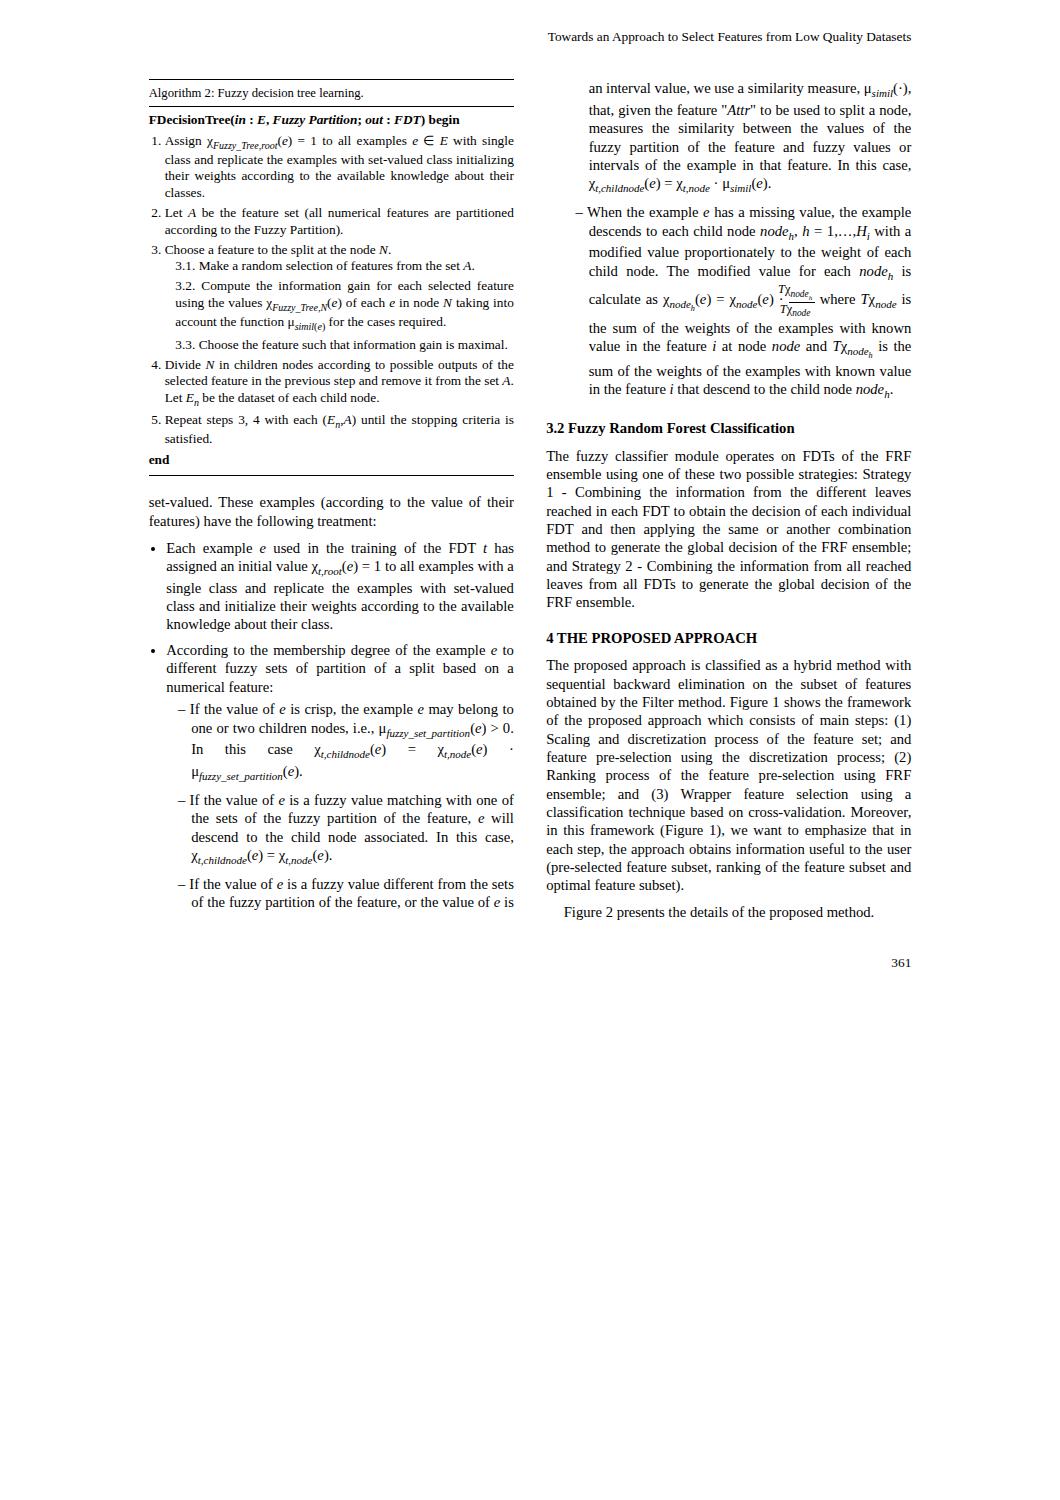Towards an Approach to Select Features from Low Quality Datasets
Algorithm 2: Fuzzy decision tree learning.
FDecisionTree(in : E, Fuzzy Partition; out : FDT) begin
Assign χFuzzy_Tree,root(e) = 1 to all examples e ∈ E with single class and replicate the examples with set-valued class initializing their weights according to the available knowledge about their classes.
Let A be the feature set (all numerical features are partitioned according to the Fuzzy Partition).
Choose a feature to the split at the node N.
Make a random selection of features from the set A.
Compute the information gain for each selected feature using the values χFuzzy_Tree,N(e) of each e in node N taking into account the function μsimil(e) for the cases required.
Choose the feature such that information gain is maximal.
Divide N in children nodes according to possible outputs of the selected feature in the previous step and remove it from the set A. Let En be the dataset of each child node.
Repeat steps 3, 4 with each (En,A) until the stopping criteria is satisfied.
end
set-valued. These examples (according to the value of their features) have the following treatment:
Each example e used in the training of the FDT t has assigned an initial value χt,root(e) = 1 to all examples with a single class and replicate the examples with set-valued class and initialize their weights according to the available knowledge about their class.
According to the membership degree of the example e to different fuzzy sets of partition of a split based on a numerical feature:
If the value of e is crisp, the example e may belong to one or two children nodes, i.e., μfuzzy_set_partition(e) > 0. In this case χt,childnode(e) = χt,node(e) · μfuzzy_set_partition(e).
If the value of e is a fuzzy value matching with one of the sets of the fuzzy partition of the feature, e will descend to the child node associated. In this case, χt,childnode(e) = χt,node(e).
If the value of e is a fuzzy value different from the sets of the fuzzy partition of the feature, or the value of e is an interval value, we use a similarity measure, μsimil(·), that, given the feature "Attr" to be used to split a node, measures the similarity between the values of the fuzzy partition of the feature and fuzzy values or intervals of the example in that feature. In this case, χt,childnode(e) = χt,node · μsimil(e).
When the example e has a missing value, the example descends to each child node nodeh, h = 1,…,Hi with a modified value proportionately to the weight of each child node. The modified value for each nodeh is calculate as χnodeh(e) = χnode(e) · Tχnodeh Tχnode where Tχnode is the sum of the weights of the examples with known value in the feature i at node node and Tχnodeh is the sum of the weights of the examples with known value in the feature i that descend to the child node nodeh.
3.2 Fuzzy Random Forest Classification
The fuzzy classifier module operates on FDTs of the FRF ensemble using one of these two possible strategies: Strategy 1 - Combining the information from the different leaves reached in each FDT to obtain the decision of each individual FDT and then applying the same or another combination method to generate the global decision of the FRF ensemble; and Strategy 2 - Combining the information from all reached leaves from all FDTs to generate the global decision of the FRF ensemble.
4 THE PROPOSED APPROACH
The proposed approach is classified as a hybrid method with sequential backward elimination on the subset of features obtained by the Filter method. Figure 1 shows the framework of the proposed approach which consists of main steps: (1) Scaling and discretization process of the feature set; and feature pre-selection using the discretization process; (2) Ranking process of the feature pre-selection using FRF ensemble; and (3) Wrapper feature selection using a classification technique based on cross-validation. Moreover, in this framework (Figure 1), we want to emphasize that in each step, the approach obtains information useful to the user (pre-selected feature subset, ranking of the feature subset and optimal feature subset).
Figure 2 presents the details of the proposed method.
361